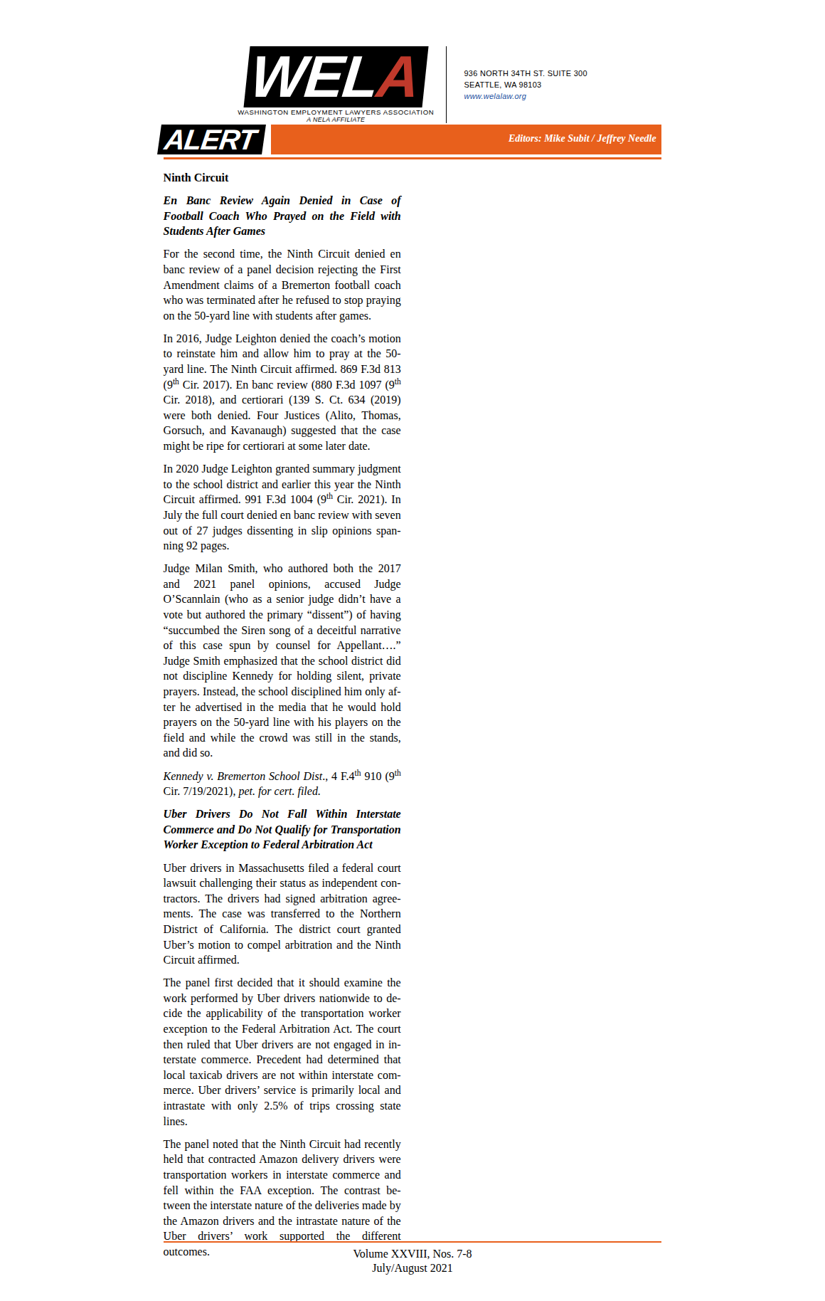WELA
Washington Employment Lawyers Association
A NELA Affiliate
936 North 34th St. Suite 300
Seattle, WA 98103
www.welalaw.org
ALERT
Editors: Mike Subit / Jeffrey Needle
Ninth Circuit
En Banc Review Again Denied in Case of Football Coach Who Prayed on the Field with Students After Games
For the second time, the Ninth Circuit denied en banc review of a panel decision rejecting the First Amendment claims of a Bremerton football coach who was terminated after he refused to stop praying on the 50-yard line with students after games.
In 2016, Judge Leighton denied the coach’s motion to reinstate him and allow him to pray at the 50-yard line. The Ninth Circuit affirmed. 869 F.3d 813 (9th Cir. 2017). En banc review (880 F.3d 1097 (9th Cir. 2018), and certiorari (139 S. Ct. 634 (2019) were both denied. Four Justices (Alito, Thomas, Gorsuch, and Kavanaugh) suggested that the case might be ripe for certiorari at some later date.
In 2020 Judge Leighton granted summary judgment to the school district and earlier this year the Ninth Circuit affirmed. 991 F.3d 1004 (9th Cir. 2021). In July the full court denied en banc review with seven out of 27 judges dissenting in slip opinions spanning 92 pages.
Judge Milan Smith, who authored both the 2017 and 2021 panel opinions, accused Judge O’Scannlain (who as a senior judge didn’t have a vote but authored the primary “dissent”) of having “succumbed the Siren song of a deceitful narrative of this case spun by counsel for Appellant….” Judge Smith emphasized that the school district did not discipline Kennedy for holding silent, private prayers. Instead, the school disciplined him only after he advertised in the media that he would hold prayers on the 50-yard line with his players on the field and while the crowd was still in the stands, and did so.
Kennedy v. Bremerton School Dist., 4 F.4th 910 (9th Cir. 7/19/2021), pet. for cert. filed.
Uber Drivers Do Not Fall Within Interstate Commerce and Do Not Qualify for Transportation Worker Exception to Federal Arbitration Act
Uber drivers in Massachusetts filed a federal court lawsuit challenging their status as independent contractors. The drivers had signed arbitration agreements. The case was transferred to the Northern District of California. The district court granted Uber’s motion to compel arbitration and the Ninth Circuit affirmed.
The panel first decided that it should examine the work performed by Uber drivers nationwide to decide the applicability of the transportation worker exception to the Federal Arbitration Act. The court then ruled that Uber drivers are not engaged in interstate commerce. Precedent had determined that local taxicab drivers are not within interstate commerce. Uber drivers’ service is primarily local and intrastate with only 2.5% of trips crossing state lines.
The panel noted that the Ninth Circuit had recently held that contracted Amazon delivery drivers were transportation workers in interstate commerce and fell within the FAA exception. The contrast between the interstate nature of the deliveries made by the Amazon drivers and the intrastate nature of the Uber drivers’ work supported the different outcomes.
Volume XXVIII, Nos. 7-8
July/August 2021